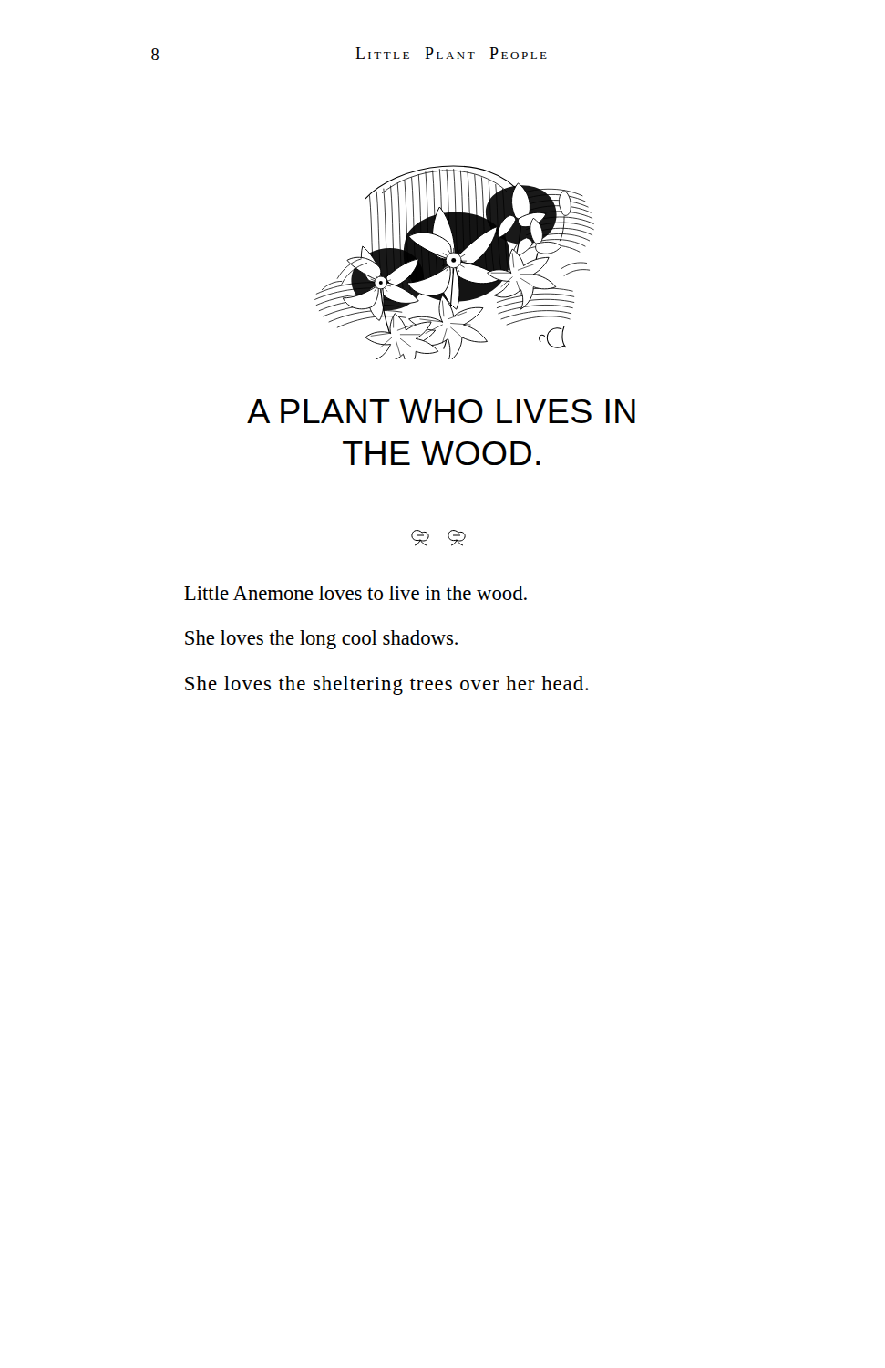8
Little Plant People
A PLANT WHO LIVES IN
THE WOOD.
Little Anemone loves to live in the wood.
She loves the long cool shadows.
She loves the sheltering trees over her head.